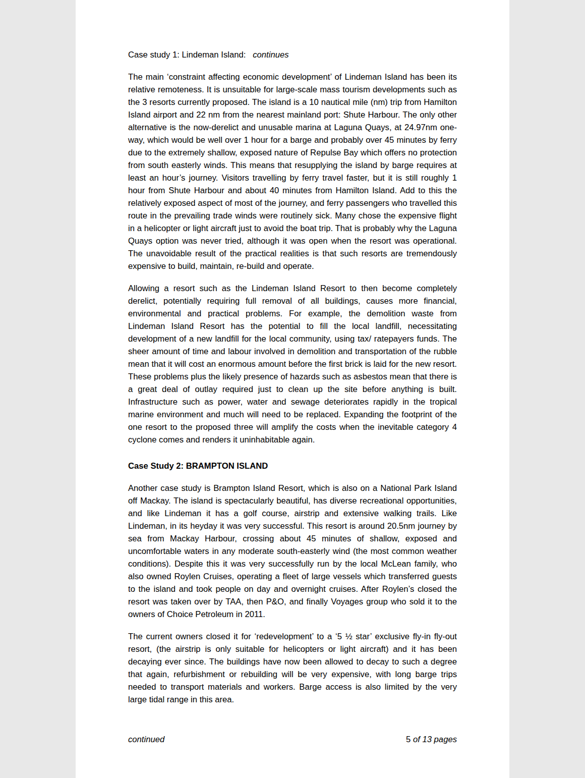Case study 1: Lindeman Island: continues
The main ‘constraint affecting economic development’ of Lindeman Island has been its relative remoteness. It is unsuitable for large-scale mass tourism developments such as the 3 resorts currently proposed. The island is a 10 nautical mile (nm) trip from Hamilton Island airport and 22 nm from the nearest mainland port: Shute Harbour. The only other alternative is the now-derelict and unusable marina at Laguna Quays, at 24.97nm one-way, which would be well over 1 hour for a barge and probably over 45 minutes by ferry due to the extremely shallow, exposed nature of Repulse Bay which offers no protection from south easterly winds. This means that resupplying the island by barge requires at least an hour’s journey. Visitors travelling by ferry travel faster, but it is still roughly 1 hour from Shute Harbour and about 40 minutes from Hamilton Island. Add to this the relatively exposed aspect of most of the journey, and ferry passengers who travelled this route in the prevailing trade winds were routinely sick. Many chose the expensive flight in a helicopter or light aircraft just to avoid the boat trip. That is probably why the Laguna Quays option was never tried, although it was open when the resort was operational. The unavoidable result of the practical realities is that such resorts are tremendously expensive to build, maintain, re-build and operate.
Allowing a resort such as the Lindeman Island Resort to then become completely derelict, potentially requiring full removal of all buildings, causes more financial, environmental and practical problems. For example, the demolition waste from Lindeman Island Resort has the potential to fill the local landfill, necessitating development of a new landfill for the local community, using tax/ ratepayers funds. The sheer amount of time and labour involved in demolition and transportation of the rubble mean that it will cost an enormous amount before the first brick is laid for the new resort. These problems plus the likely presence of hazards such as asbestos mean that there is a great deal of outlay required just to clean up the site before anything is built. Infrastructure such as power, water and sewage deteriorates rapidly in the tropical marine environment and much will need to be replaced. Expanding the footprint of the one resort to the proposed three will amplify the costs when the inevitable category 4 cyclone comes and renders it uninhabitable again.
Case Study 2: BRAMPTON ISLAND
Another case study is Brampton Island Resort, which is also on a National Park Island off Mackay. The island is spectacularly beautiful, has diverse recreational opportunities, and like Lindeman it has a golf course, airstrip and extensive walking trails. Like Lindeman, in its heyday it was very successful. This resort is around 20.5nm journey by sea from Mackay Harbour, crossing about 45 minutes of shallow, exposed and uncomfortable waters in any moderate south-easterly wind (the most common weather conditions). Despite this it was very successfully run by the local McLean family, who also owned Roylen Cruises, operating a fleet of large vessels which transferred guests to the island and took people on day and overnight cruises. After Roylen’s closed the resort was taken over by TAA, then P&O, and finally Voyages group who sold it to the owners of Choice Petroleum in 2011.
The current owners closed it for ‘redevelopment’ to a ‘5 ½ star’ exclusive fly-in fly-out resort, (the airstrip is only suitable for helicopters or light aircraft) and it has been decaying ever since. The buildings have now been allowed to decay to such a degree that again, refurbishment or rebuilding will be very expensive, with long barge trips needed to transport materials and workers. Barge access is also limited by the very large tidal range in this area.
continued 5 of 13 pages